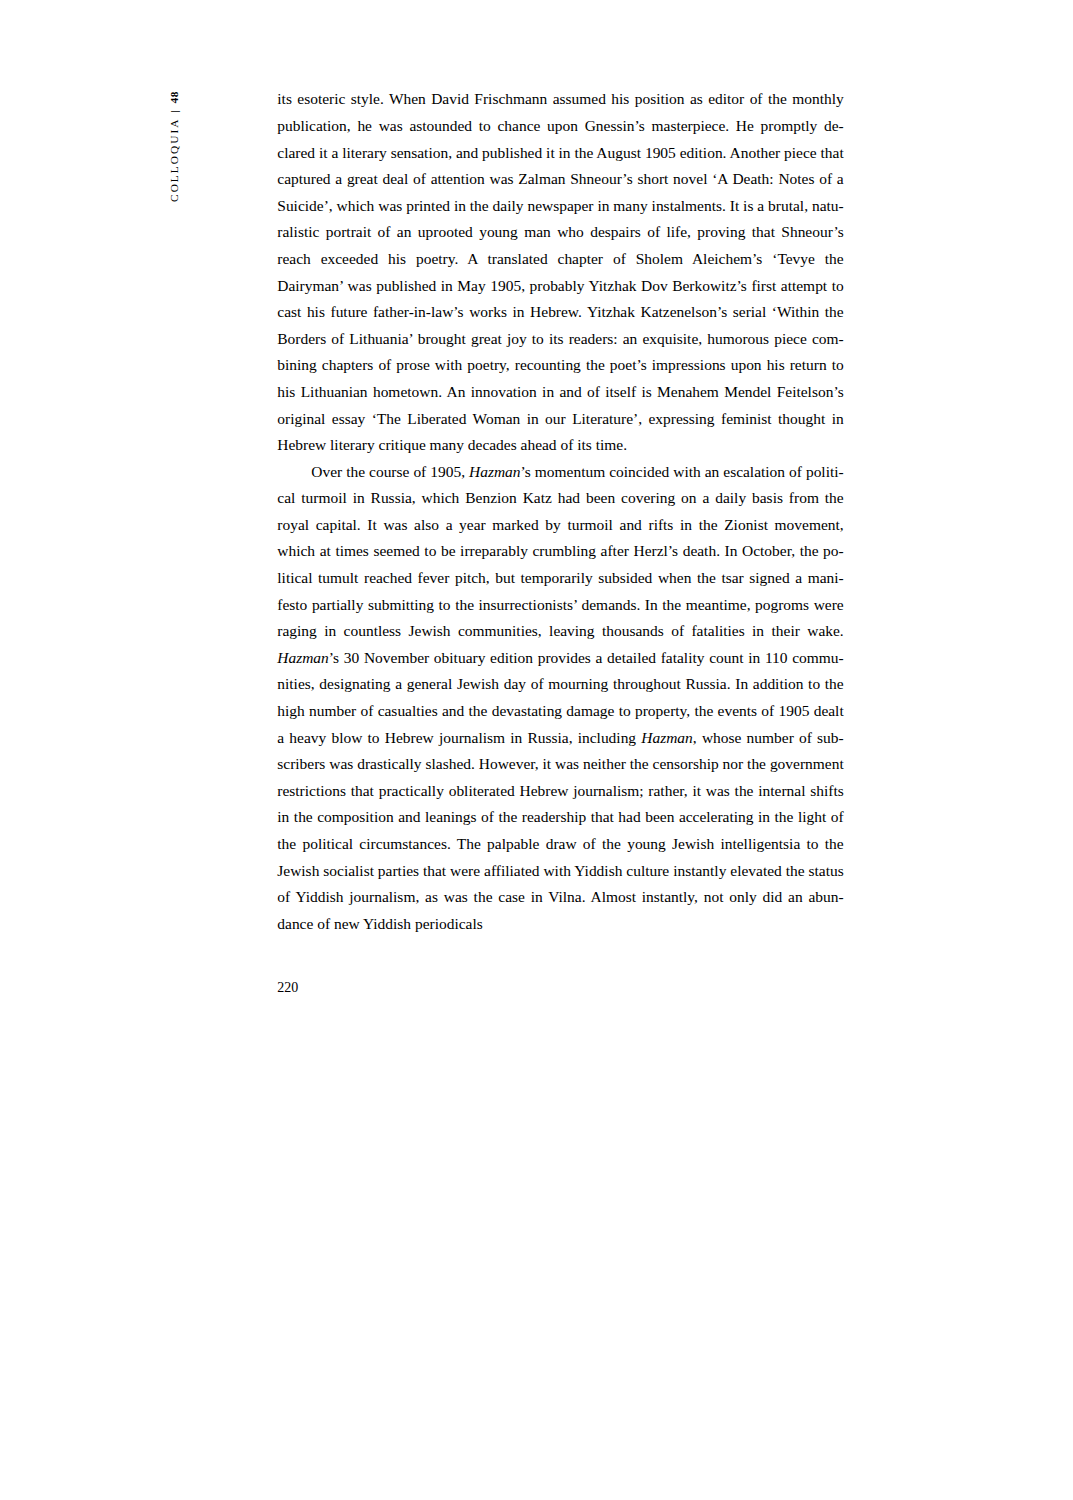COLLOQUIA | 48
its esoteric style. When David Frischmann assumed his position as editor of the monthly publication, he was astounded to chance upon Gnessin’s masterpiece. He promptly declared it a literary sensation, and published it in the August 1905 edition. Another piece that captured a great deal of attention was Zalman Shneour’s short novel ‘A Death: Notes of a Suicide’, which was printed in the daily newspaper in many instalments. It is a brutal, naturalistic portrait of an uprooted young man who despairs of life, proving that Shneour’s reach exceeded his poetry. A translated chapter of Sholem Aleichem’s ‘Tevye the Dairyman’ was published in May 1905, probably Yitzhak Dov Berkowitz’s first attempt to cast his future father-in-law’s works in Hebrew. Yitzhak Katzenelson’s serial ‘Within the Borders of Lithuania’ brought great joy to its readers: an exquisite, humorous piece combining chapters of prose with poetry, recounting the poet’s impressions upon his return to his Lithuanian hometown. An innovation in and of itself is Menahem Mendel Feitelson’s original essay ‘The Liberated Woman in our Literature’, expressing feminist thought in Hebrew literary critique many decades ahead of its time.
Over the course of 1905, Hazman’s momentum coincided with an escalation of political turmoil in Russia, which Benzion Katz had been covering on a daily basis from the royal capital. It was also a year marked by turmoil and rifts in the Zionist movement, which at times seemed to be irreparably crumbling after Herzl’s death. In October, the political tumult reached fever pitch, but temporarily subsided when the tsar signed a manifesto partially submitting to the insurrectionists’ demands. In the meantime, pogroms were raging in countless Jewish communities, leaving thousands of fatalities in their wake. Hazman’s 30 November obituary edition provides a detailed fatality count in 110 communities, designating a general Jewish day of mourning throughout Russia. In addition to the high number of casualties and the devastating damage to property, the events of 1905 dealt a heavy blow to Hebrew journalism in Russia, including Hazman, whose number of subscribers was drastically slashed. However, it was neither the censorship nor the government restrictions that practically obliterated Hebrew journalism; rather, it was the internal shifts in the composition and leanings of the readership that had been accelerating in the light of the political circumstances. The palpable draw of the young Jewish intelligentsia to the Jewish socialist parties that were affiliated with Yiddish culture instantly elevated the status of Yiddish journalism, as was the case in Vilna. Almost instantly, not only did an abundance of new Yiddish periodicals
220